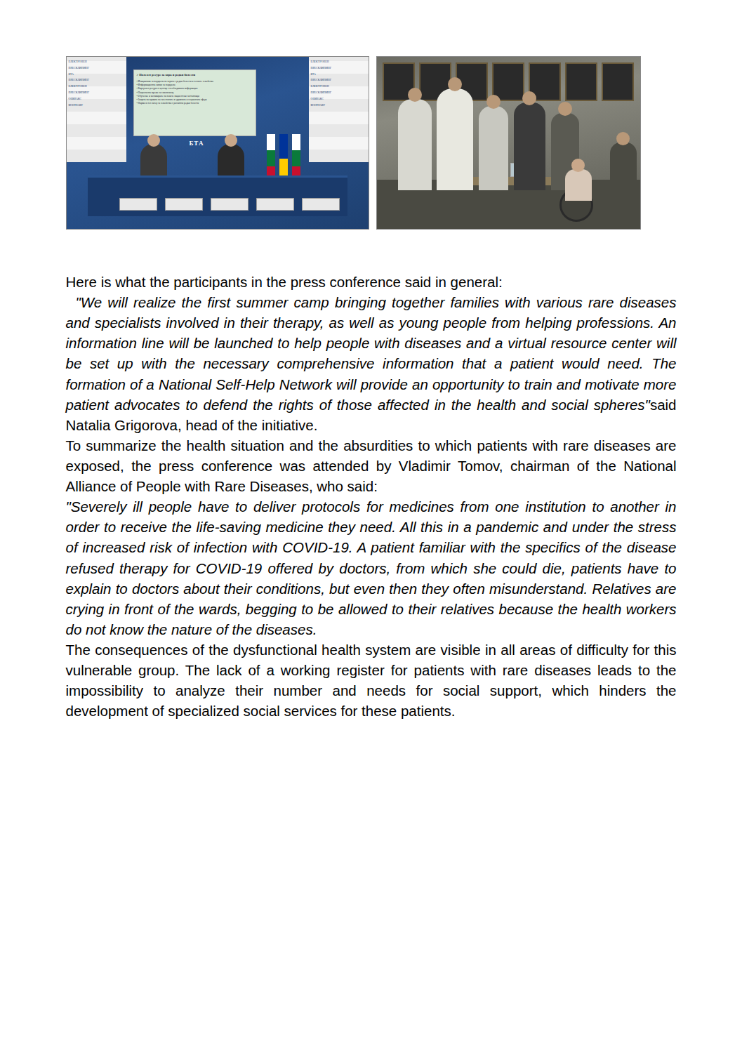ЕЛЕКТРОНЕН
ПРЕСКЛИПИНГ
БТА
ПРЕСКЛИПИНГ
ЕЛЕКТРОНЕН
ПРЕСКЛИПИНГ
ОНИРАКС
КОНТРАКТ
ЕЛЕКТРОНЕН
ПРЕСКЛИПИНГ
БТА
ПРЕСКЛИПИНГ
ЕЛЕКТРОНЕН
ПРЕСКЛИПИНГ
ОНИРАКС
КОНТРАКТ
> Полезен ресурс за хора и редки болести
• Инициатива за подкрепа на хората с редки болести и техните семейства
• Информационна линия за подкрепа
• Виртуален ресурсен център с необходимата информация
• Национална мрежа за самопомощ
• Обучение и мотивиране на повече пациентски застъпници
• Защита на правата на засегнатите в здравната и социалната сфера
• Първи летен лагер за семейства с различни редки болести
БТА
Here is what the participants in the press conference said in general:
"We will realize the first summer camp bringing together families with various rare diseases and specialists involved in their therapy, as well as young people from helping professions. An information line will be launched to help people with diseases and a virtual resource center will be set up with the necessary comprehensive information that a patient would need. The formation of a National Self-Help Network will provide an opportunity to train and motivate more patient advocates to defend the rights of those affected in the health and social spheres"said Natalia Grigorova, head of the initiative.
To summarize the health situation and the absurdities to which patients with rare diseases are exposed, the press conference was attended by Vladimir Tomov, chairman of the National Alliance of People with Rare Diseases, who said:
"Severely ill people have to deliver protocols for medicines from one institution to another in order to receive the life-saving medicine they need. All this in a pandemic and under the stress of increased risk of infection with COVID-19. A patient familiar with the specifics of the disease refused therapy for COVID-19 offered by doctors, from which she could die, patients have to explain to doctors about their conditions, but even then they often misunderstand. Relatives are crying in front of the wards, begging to be allowed to their relatives because the health workers do not know the nature of the diseases.
The consequences of the dysfunctional health system are visible in all areas of difficulty for this vulnerable group. The lack of a working register for patients with rare diseases leads to the impossibility to analyze their number and needs for social support, which hinders the development of specialized social services for these patients.